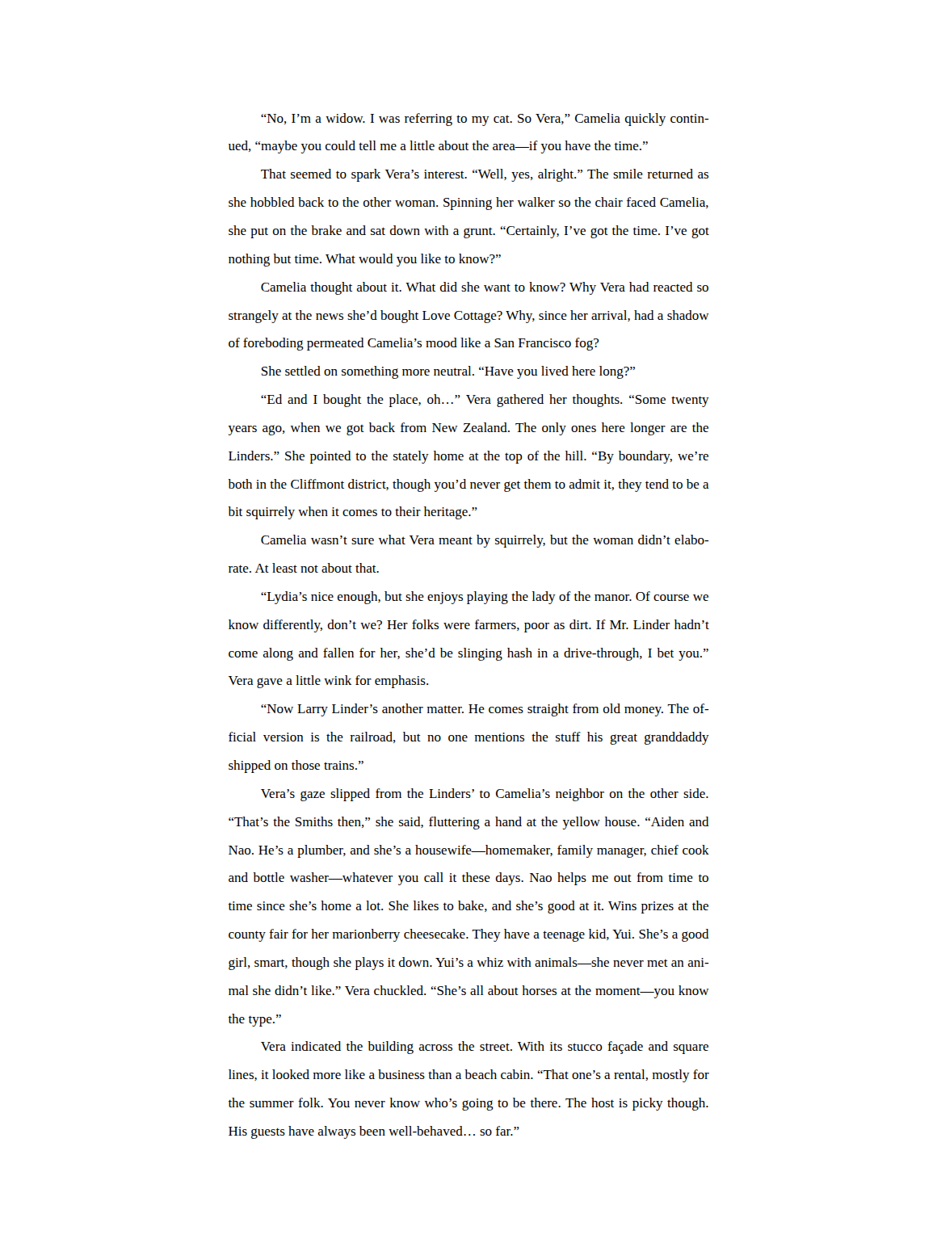“No, I’m a widow. I was referring to my cat. So Vera,” Camelia quickly continued, “maybe you could tell me a little about the area—if you have the time.”
That seemed to spark Vera’s interest. “Well, yes, alright.” The smile returned as she hobbled back to the other woman. Spinning her walker so the chair faced Camelia, she put on the brake and sat down with a grunt. “Certainly, I’ve got the time. I’ve got nothing but time. What would you like to know?”
Camelia thought about it. What did she want to know? Why Vera had reacted so strangely at the news she’d bought Love Cottage? Why, since her arrival, had a shadow of foreboding permeated Camelia’s mood like a San Francisco fog?
She settled on something more neutral. “Have you lived here long?”
“Ed and I bought the place, oh…” Vera gathered her thoughts. “Some twenty years ago, when we got back from New Zealand. The only ones here longer are the Linders.” She pointed to the stately home at the top of the hill. “By boundary, we’re both in the Cliffmont district, though you’d never get them to admit it, they tend to be a bit squirrely when it comes to their heritage.”
Camelia wasn’t sure what Vera meant by squirrely, but the woman didn’t elaborate. At least not about that.
“Lydia’s nice enough, but she enjoys playing the lady of the manor. Of course we know differently, don’t we? Her folks were farmers, poor as dirt. If Mr. Linder hadn’t come along and fallen for her, she’d be slinging hash in a drive-through, I bet you.” Vera gave a little wink for emphasis.
“Now Larry Linder’s another matter. He comes straight from old money. The official version is the railroad, but no one mentions the stuff his great granddaddy shipped on those trains.”
Vera’s gaze slipped from the Linders’ to Camelia’s neighbor on the other side. “That’s the Smiths then,” she said, fluttering a hand at the yellow house. “Aiden and Nao. He’s a plumber, and she’s a housewife—homemaker, family manager, chief cook and bottle washer—whatever you call it these days. Nao helps me out from time to time since she’s home a lot. She likes to bake, and she’s good at it. Wins prizes at the county fair for her marionberry cheesecake. They have a teenage kid, Yui. She’s a good girl, smart, though she plays it down. Yui’s a whiz with animals—she never met an animal she didn’t like.” Vera chuckled. “She’s all about horses at the moment—you know the type.”
Vera indicated the building across the street. With its stucco façade and square lines, it looked more like a business than a beach cabin. “That one’s a rental, mostly for the summer folk. You never know who’s going to be there. The host is picky though. His guests have always been well-behaved… so far.”